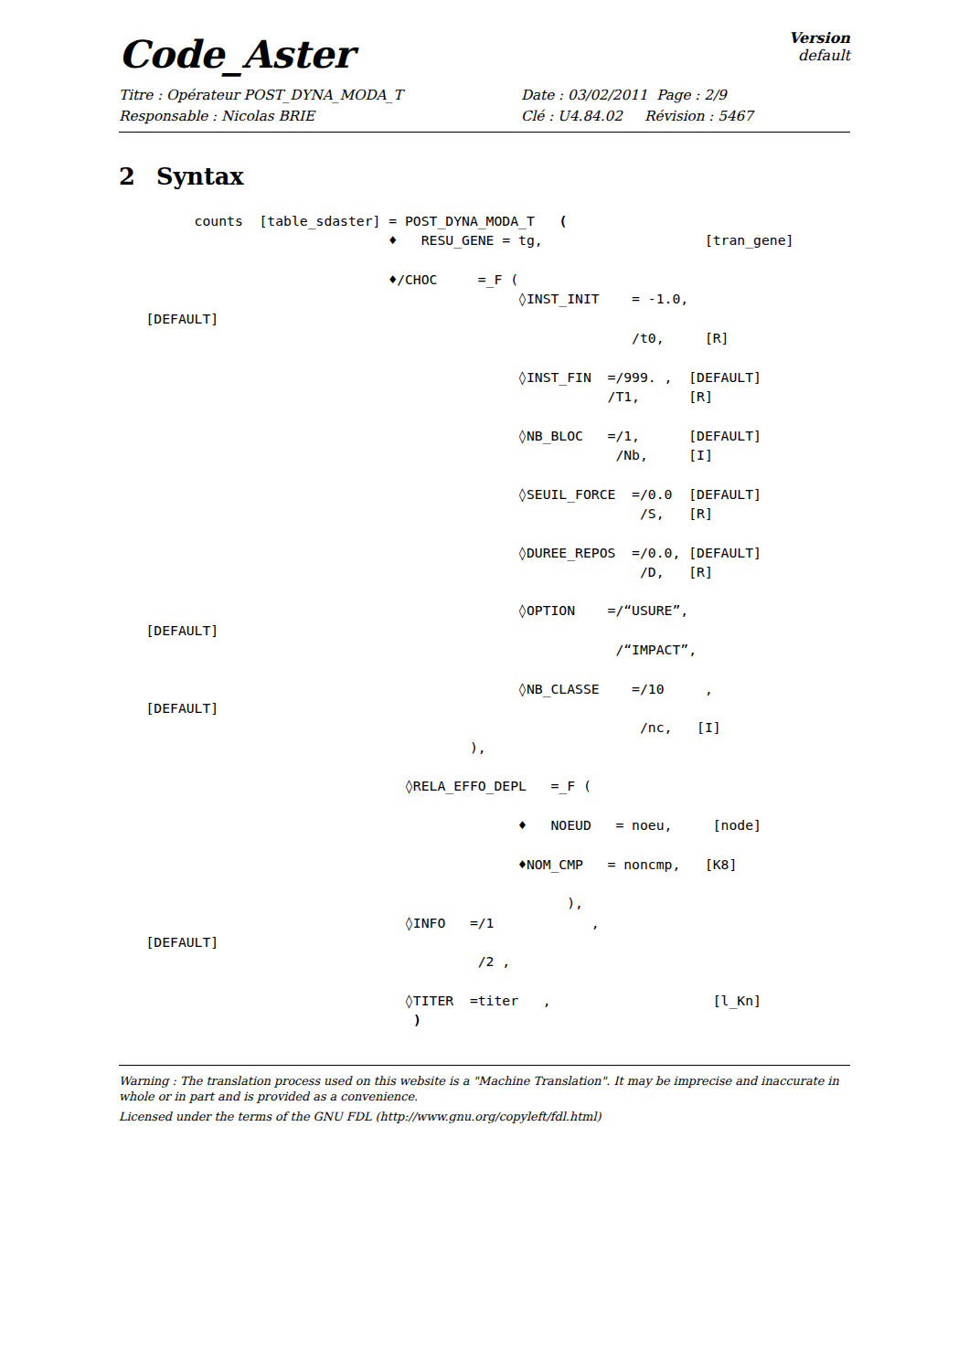Version default
Code_Aster
| Titre : Opérateur POST_DYNA_MODA_T | Date : 03/02/2011 Page : 2/9 |
| Responsable : Nicolas BRIE | Clé : U4.84.02 Révision : 5467 |
2 Syntax
      counts  [table_sdaster] = POST_DYNA_MODA_T   (
                              ♦   RESU_GENE = tg,                    [tran_gene]

                              ♦/CHOC     =_F (
                                              ◊INST_INIT    = -1.0,
[DEFAULT]
                                                            /t0,     [R]

                                              ◊INST_FIN  =/999. ,  [DEFAULT]
                                                         /T1,      [R]

                                              ◊NB_BLOC   =/1,      [DEFAULT]
                                                          /Nb,     [I]

                                              ◊SEUIL_FORCE  =/0.0  [DEFAULT]
                                                             /S,   [R]

                                              ◊DUREE_REPOS  =/0.0, [DEFAULT]
                                                             /D,   [R]

                                              ◊OPTION    =/“USURE”,
[DEFAULT]
                                                          /“IMPACT”,

                                              ◊NB_CLASSE    =/10     ,
[DEFAULT]
                                                             /nc,   [I]
                                        ),

                                ◊RELA_EFFO_DEPL   =_F (

                                              ♦   NOEUD   = noeu,     [node]

                                              ♦NOM_CMP   = noncmp,   [K8]

                                                    ),
                                ◊INFO   =/1            ,
[DEFAULT]
                                         /2 ,

                                ◊TITER  =titer   ,                    [l_Kn]
                                 )
Warning : The translation process used on this website is a "Machine Translation". It may be imprecise and inaccurate in whole or in part and is provided as a convenience.
Licensed under the terms of the GNU FDL (http://www.gnu.org/copyleft/fdl.html)